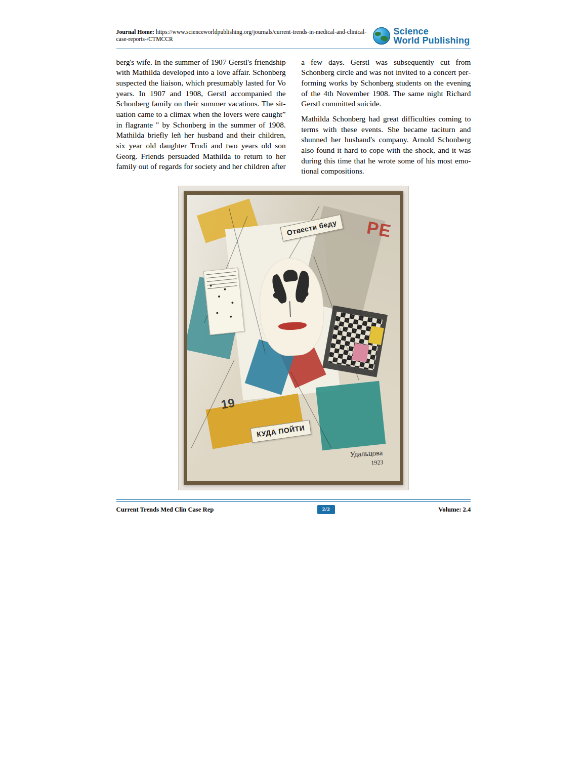Journal Home: https://www.scienceworldpublishing.org/journals/current-trends-in-medical-and-clinical-case-reports-/CTMCCR
Science World Publishing
berg's wife. In the summer of 1907 Gerstl's friendship with Mathilda developed into a love affair. Schonberg suspected the liaison, which presumably lasted for Vo years. In 1907 and 1908, Gerstl accompanied the Schonberg family on their summer vacations. The situation came to a climax when the lovers were caught” in flagrante " by Schonberg in the summer of 1908. Mathilda briefly leñ her husband and their children, six year old daughter Trudi and two years old son Georg. Friends persuaded Mathilda to return to her family out of regards for society and her children after a few days. Gerstl was subsequently cut from Schonberg circle and was not invited to a concert performing works by Schonberg students on the evening of the 4th November 1908. The same night Richard Gerstl committed suicide.
Mathilda Schonberg had great difficulties coming to terms with these events. She became taciturn and shunned her husband's company. Arnold Schonberg also found it hard to cope with the shock, and it was during this time that he wrote some of his most emotional compositions.
Отвести беду
КУДА ПОЙТИ
РЕ
19
Удальцова1923
Current Trends Med Clin Case Rep
2/2
Volume: 2.4